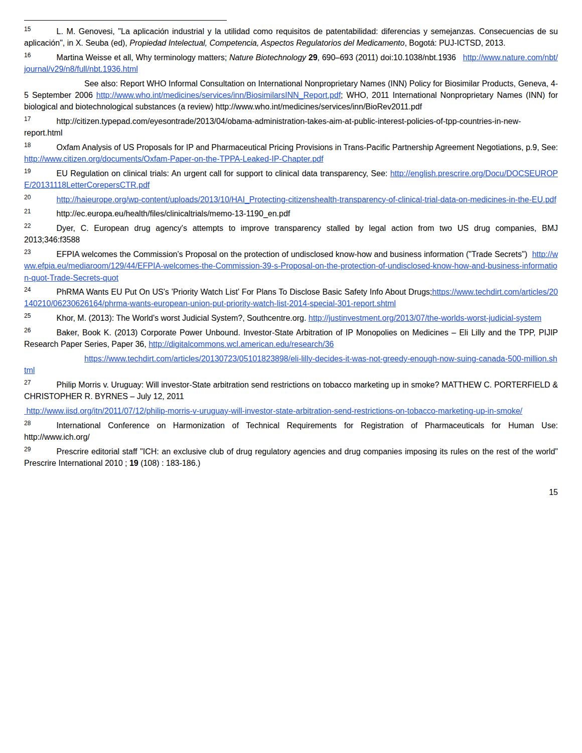15 L. M. Genovesi, "La aplicación industrial y la utilidad como requisitos de patentabilidad: diferencias y semejanzas. Consecuencias de su aplicación", in X. Seuba (ed), Propiedad Intelectual, Competencia, Aspectos Regulatorios del Medicamento, Bogotá: PUJ-ICTSD, 2013.
16 Martina Weisse et all, Why terminology matters; Nature Biotechnology 29, 690–693 (2011) doi:10.1038/nbt.1936 http://www.nature.com/nbt/journal/v29/n8/full/nbt.1936.html
See also: Report WHO Informal Consultation on International Nonproprietary Names (INN) Policy for Biosimilar Products, Geneva, 4-5 September 2006 http://www.who.int/medicines/services/inn/BiosimilarsINN_Report.pdf; WHO, 2011 International Nonproprietary Names (INN) for biological and biotechnological substances (a review) http://www.who.int/medicines/services/inn/BioRev2011.pdf
17 http://citizen.typepad.com/eyesontrade/2013/04/obama-administration-takes-aim-at-public-interest-policies-of-tpp-countries-in-new-report.html
18 Oxfam Analysis of US Proposals for IP and Pharmaceutical Pricing Provisions in Trans-Pacific Partnership Agreement Negotiations, p.9, See: http://www.citizen.org/documents/Oxfam-Paper-on-the-TPPA-Leaked-IP-Chapter.pdf
19 EU Regulation on clinical trials: An urgent call for support to clinical data transparency, See: http://english.prescrire.org/Docu/DOCSEUROPE/20131118LetterCorepersCTR.pdf
20 http://haieurope.org/wp-content/uploads/2013/10/HAI_Protecting-citizenshealth-transparency-of-clinical-trial-data-on-medicines-in-the-EU.pdf
21 http://ec.europa.eu/health/files/clinicaltrials/memo-13-1190_en.pdf
22 Dyer, C. European drug agency's attempts to improve transparency stalled by legal action from two US drug companies, BMJ 2013;346:f3588
23 EFPIA welcomes the Commission's Proposal on the protection of undisclosed know-how and business information ("Trade Secrets") http://www.efpia.eu/mediaroom/129/44/EFPIA-welcomes-the-Commission-39-s-Proposal-on-the-protection-of-undisclosed-know-how-and-business-information-quot-Trade-Secrets-quot
24 PhRMA Wants EU Put On US's 'Priority Watch List' For Plans To Disclose Basic Safety Info About Drugs;https://www.techdirt.com/articles/20140210/06230626164/phrma-wants-european-union-put-priority-watch-list-2014-special-301-report.shtml
25 Khor, M. (2013): The World's worst Judicial System?, Southcentre.org. http://justinvestment.org/2013/07/the-worlds-worst-judicial-system
26 Baker, Book K. (2013) Corporate Power Unbound. Investor-State Arbitration of IP Monopolies on Medicines – Eli Lilly and the TPP, PIJIP Research Paper Series, Paper 36, http://digitalcommons.wcl.american.edu/research/36
https://www.techdirt.com/articles/20130723/05101823898/eli-lilly-decides-it-was-not-greedy-enough-now-suing-canada-500-million.shtml
27 Philip Morris v. Uruguay: Will investor-State arbitration send restrictions on tobacco marketing up in smoke? MATTHEW C. PORTERFIELD & CHRISTOPHER R. BYRNES – July 12, 2011
http://www.iisd.org/itn/2011/07/12/philip-morris-v-uruguay-will-investor-state-arbitration-send-restrictions-on-tobacco-marketing-up-in-smoke/
28 International Conference on Harmonization of Technical Requirements for Registration of Pharmaceuticals for Human Use: http://www.ich.org/
29 Prescrire editorial staff "ICH: an exclusive club of drug regulatory agencies and drug companies imposing its rules on the rest of the world" Prescrire International 2010 ; 19 (108) : 183-186.)
15